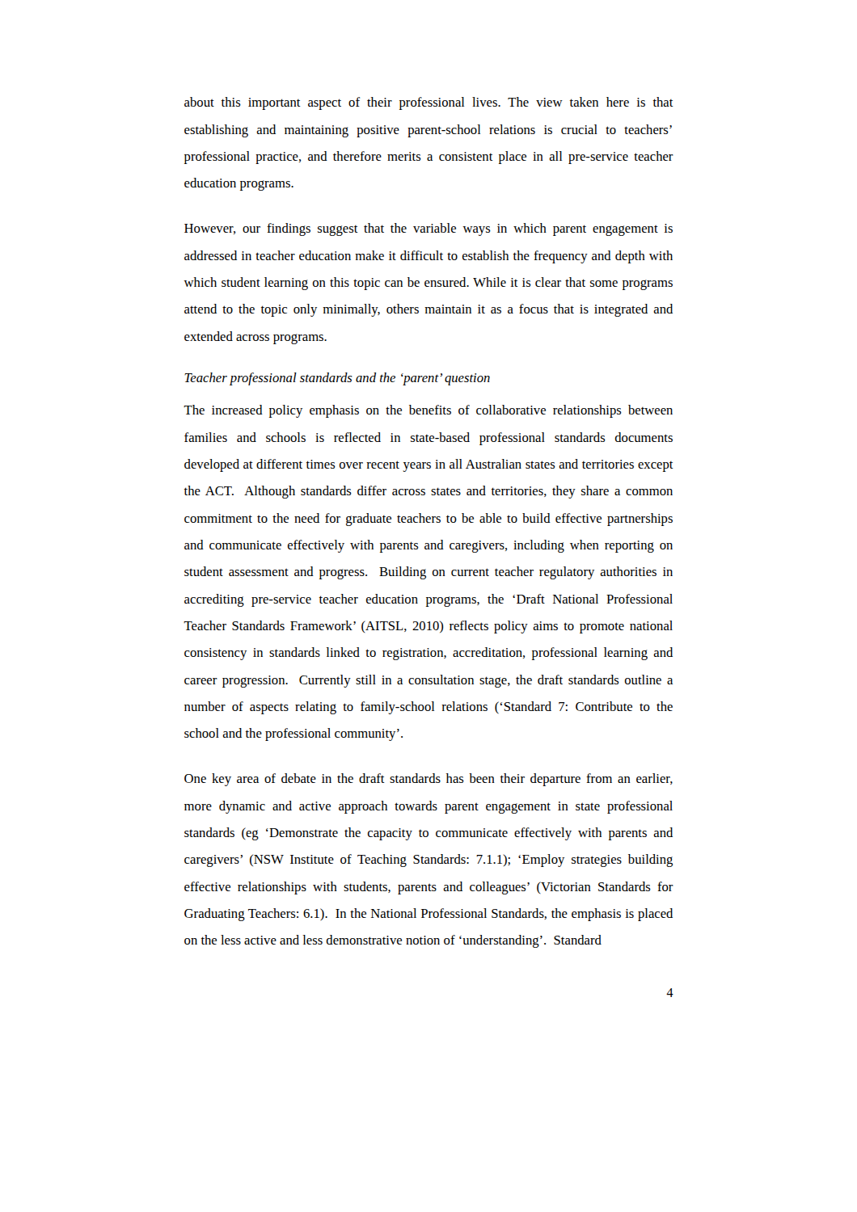about this important aspect of their professional lives. The view taken here is that establishing and maintaining positive parent-school relations is crucial to teachers’ professional practice, and therefore merits a consistent place in all pre-service teacher education programs.
However, our findings suggest that the variable ways in which parent engagement is addressed in teacher education make it difficult to establish the frequency and depth with which student learning on this topic can be ensured. While it is clear that some programs attend to the topic only minimally, others maintain it as a focus that is integrated and extended across programs.
Teacher professional standards and the ‘parent’ question
The increased policy emphasis on the benefits of collaborative relationships between families and schools is reflected in state-based professional standards documents developed at different times over recent years in all Australian states and territories except the ACT. Although standards differ across states and territories, they share a common commitment to the need for graduate teachers to be able to build effective partnerships and communicate effectively with parents and caregivers, including when reporting on student assessment and progress. Building on current teacher regulatory authorities in accrediting pre-service teacher education programs, the ‘Draft National Professional Teacher Standards Framework’ (AITSL, 2010) reflects policy aims to promote national consistency in standards linked to registration, accreditation, professional learning and career progression. Currently still in a consultation stage, the draft standards outline a number of aspects relating to family-school relations (‘Standard 7: Contribute to the school and the professional community’.
One key area of debate in the draft standards has been their departure from an earlier, more dynamic and active approach towards parent engagement in state professional standards (eg ‘Demonstrate the capacity to communicate effectively with parents and caregivers’ (NSW Institute of Teaching Standards: 7.1.1); ‘Employ strategies building effective relationships with students, parents and colleagues’ (Victorian Standards for Graduating Teachers: 6.1). In the National Professional Standards, the emphasis is placed on the less active and less demonstrative notion of ‘understanding’. Standard
4